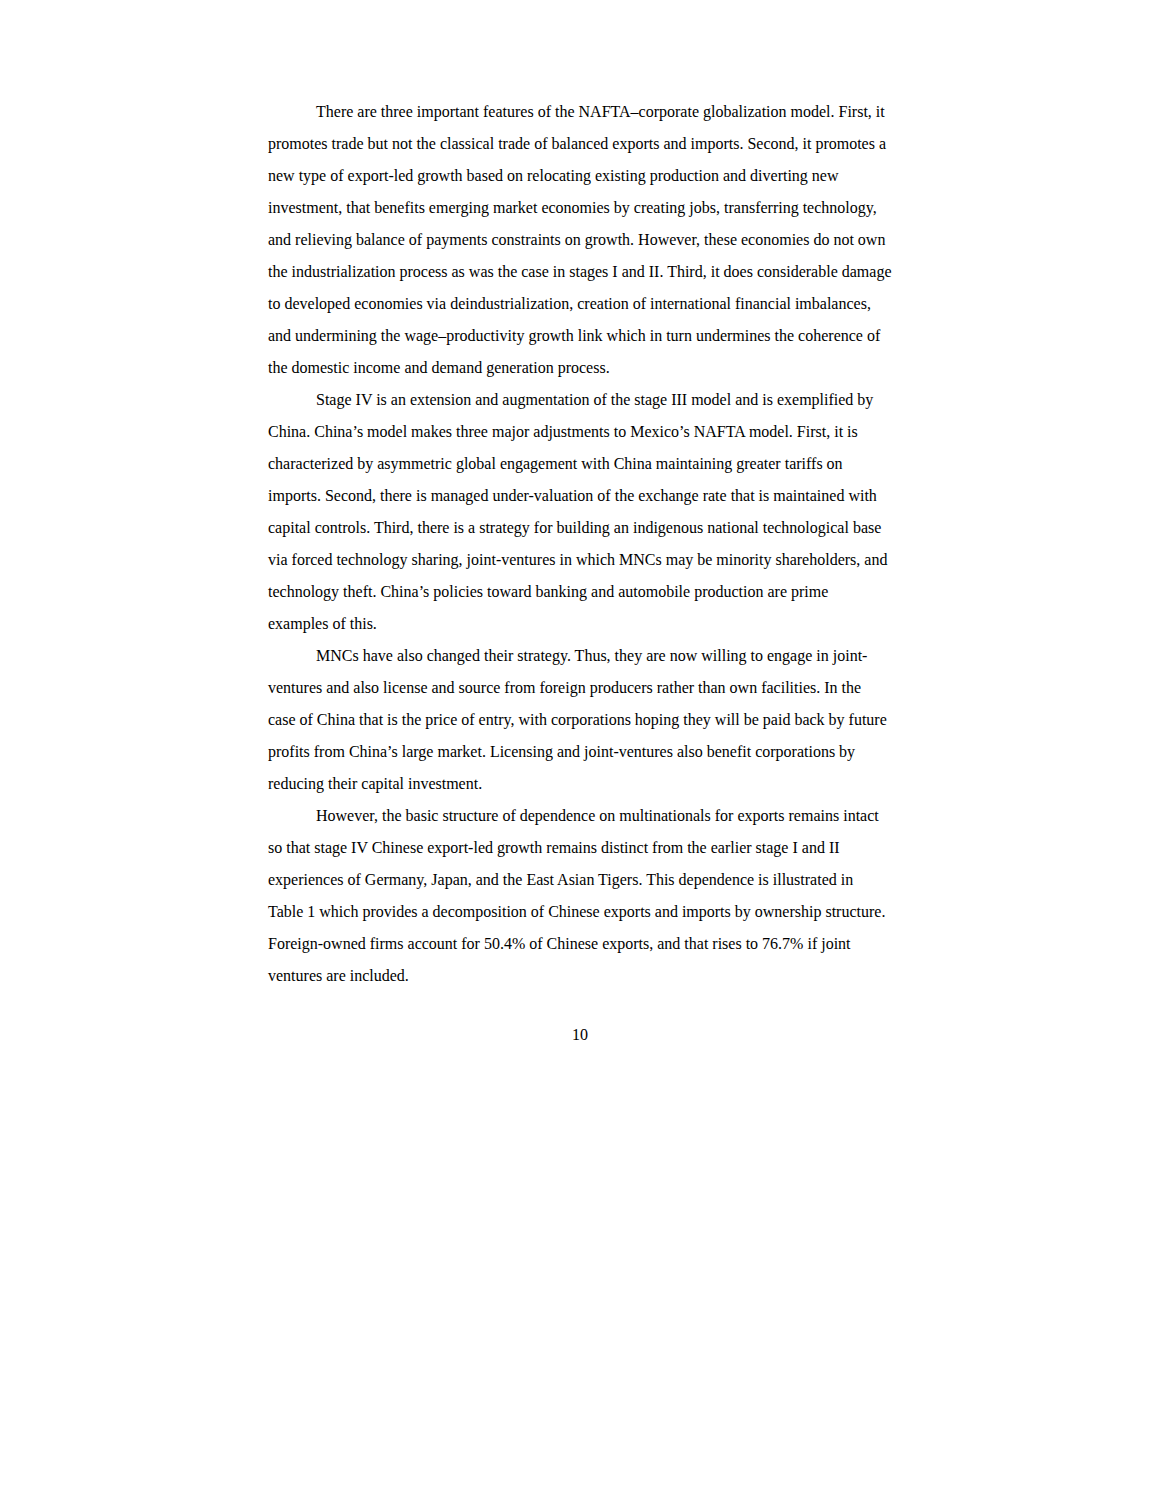There are three important features of the NAFTA–corporate globalization model. First, it promotes trade but not the classical trade of balanced exports and imports. Second, it promotes a new type of export-led growth based on relocating existing production and diverting new investment, that benefits emerging market economies by creating jobs, transferring technology, and relieving balance of payments constraints on growth. However, these economies do not own the industrialization process as was the case in stages I and II. Third, it does considerable damage to developed economies via deindustrialization, creation of international financial imbalances, and undermining the wage–productivity growth link which in turn undermines the coherence of the domestic income and demand generation process.
Stage IV is an extension and augmentation of the stage III model and is exemplified by China. China’s model makes three major adjustments to Mexico’s NAFTA model. First, it is characterized by asymmetric global engagement with China maintaining greater tariffs on imports. Second, there is managed under-valuation of the exchange rate that is maintained with capital controls. Third, there is a strategy for building an indigenous national technological base via forced technology sharing, joint-ventures in which MNCs may be minority shareholders, and technology theft. China’s policies toward banking and automobile production are prime examples of this.
MNCs have also changed their strategy. Thus, they are now willing to engage in joint-ventures and also license and source from foreign producers rather than own facilities. In the case of China that is the price of entry, with corporations hoping they will be paid back by future profits from China’s large market. Licensing and joint-ventures also benefit corporations by reducing their capital investment.
However, the basic structure of dependence on multinationals for exports remains intact so that stage IV Chinese export-led growth remains distinct from the earlier stage I and II experiences of Germany, Japan, and the East Asian Tigers. This dependence is illustrated in Table 1 which provides a decomposition of Chinese exports and imports by ownership structure. Foreign-owned firms account for 50.4% of Chinese exports, and that rises to 76.7% if joint ventures are included.
10